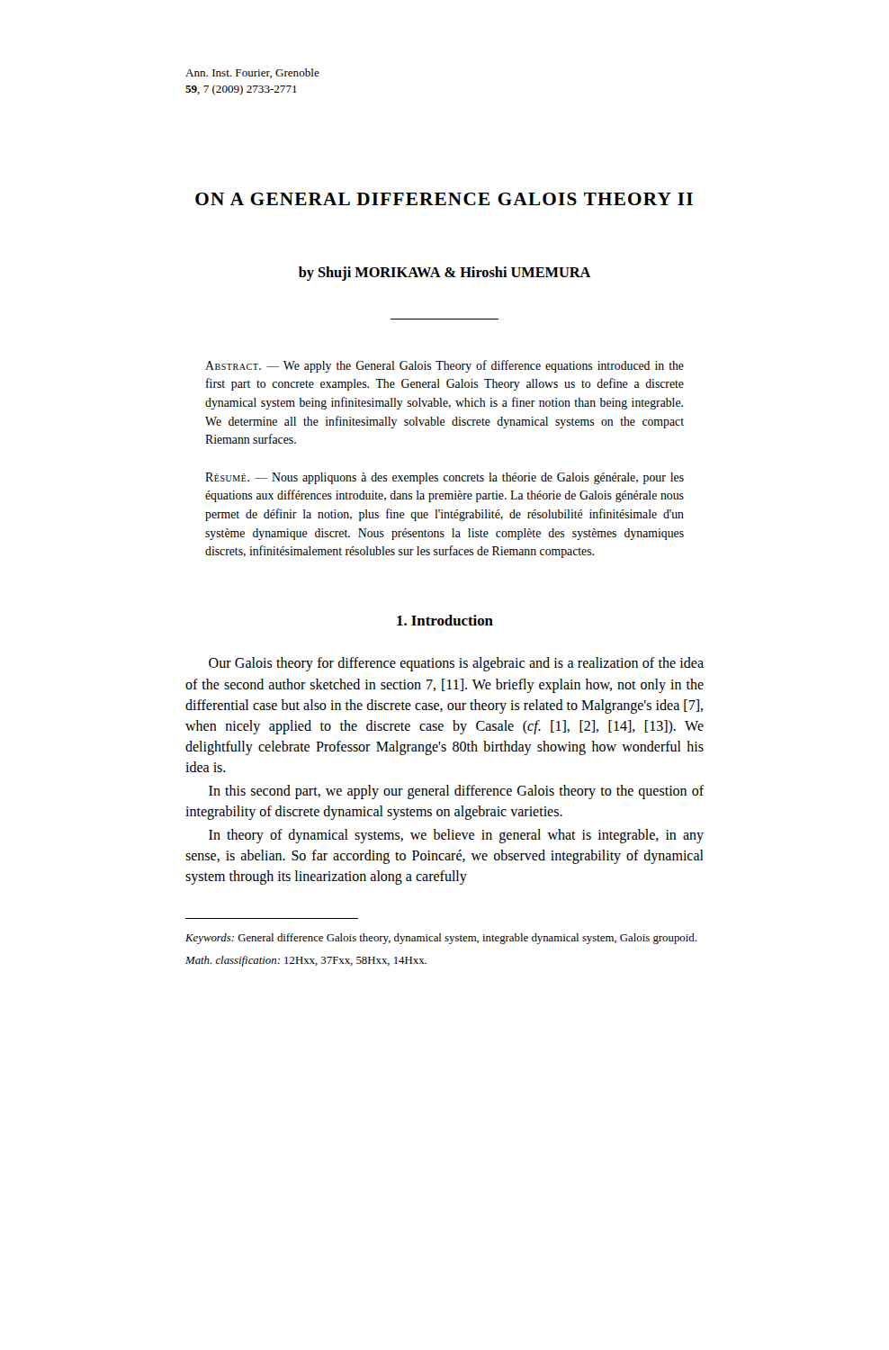Ann. Inst. Fourier, Grenoble
59, 7 (2009) 2733-2771
ON A GENERAL DIFFERENCE GALOIS THEORY II
by Shuji MORIKAWA & Hiroshi UMEMURA
Abstract. — We apply the General Galois Theory of difference equations introduced in the first part to concrete examples. The General Galois Theory allows us to define a discrete dynamical system being infinitesimally solvable, which is a finer notion than being integrable. We determine all the infinitesimally solvable discrete dynamical systems on the compact Riemann surfaces.
Résumé. — Nous appliquons à des exemples concrets la théorie de Galois générale, pour les équations aux différences introduite, dans la première partie. La théorie de Galois générale nous permet de définir la notion, plus fine que l'intégrabilité, de résolubilité infinitésimale d'un système dynamique discret. Nous présentons la liste complète des systèmes dynamiques discrets, infinitésimalement résolubles sur les surfaces de Riemann compactes.
1. Introduction
Our Galois theory for difference equations is algebraic and is a realization of the idea of the second author sketched in section 7, [11]. We briefly explain how, not only in the differential case but also in the discrete case, our theory is related to Malgrange's idea [7], when nicely applied to the discrete case by Casale (cf. [1], [2], [14], [13]). We delightfully celebrate Professor Malgrange's 80th birthday showing how wonderful his idea is.
In this second part, we apply our general difference Galois theory to the question of integrability of discrete dynamical systems on algebraic varieties.
In theory of dynamical systems, we believe in general what is integrable, in any sense, is abelian. So far according to Poincaré, we observed integrability of dynamical system through its linearization along a carefully
Keywords: General difference Galois theory, dynamical system, integrable dynamical system, Galois groupoid.
Math. classification: 12Hxx, 37Fxx, 58Hxx, 14Hxx.